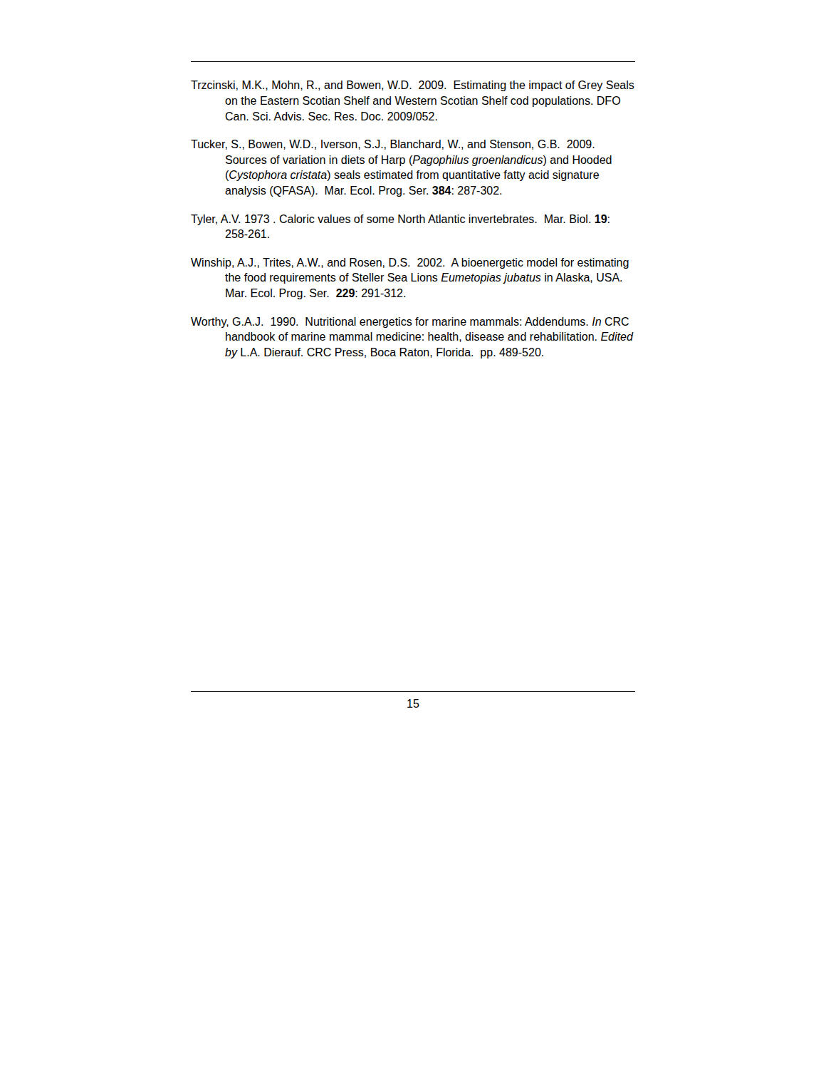Trzcinski, M.K., Mohn, R., and Bowen, W.D. 2009. Estimating the impact of Grey Seals on the Eastern Scotian Shelf and Western Scotian Shelf cod populations. DFO Can. Sci. Advis. Sec. Res. Doc. 2009/052.
Tucker, S., Bowen, W.D., Iverson, S.J., Blanchard, W., and Stenson, G.B. 2009. Sources of variation in diets of Harp (Pagophilus groenlandicus) and Hooded (Cystophora cristata) seals estimated from quantitative fatty acid signature analysis (QFASA). Mar. Ecol. Prog. Ser. 384: 287-302.
Tyler, A.V. 1973 . Caloric values of some North Atlantic invertebrates. Mar. Biol. 19: 258-261.
Winship, A.J., Trites, A.W., and Rosen, D.S. 2002. A bioenergetic model for estimating the food requirements of Steller Sea Lions Eumetopias jubatus in Alaska, USA. Mar. Ecol. Prog. Ser. 229: 291-312.
Worthy, G.A.J. 1990. Nutritional energetics for marine mammals: Addendums. In CRC handbook of marine mammal medicine: health, disease and rehabilitation. Edited by L.A. Dierauf. CRC Press, Boca Raton, Florida. pp. 489-520.
15